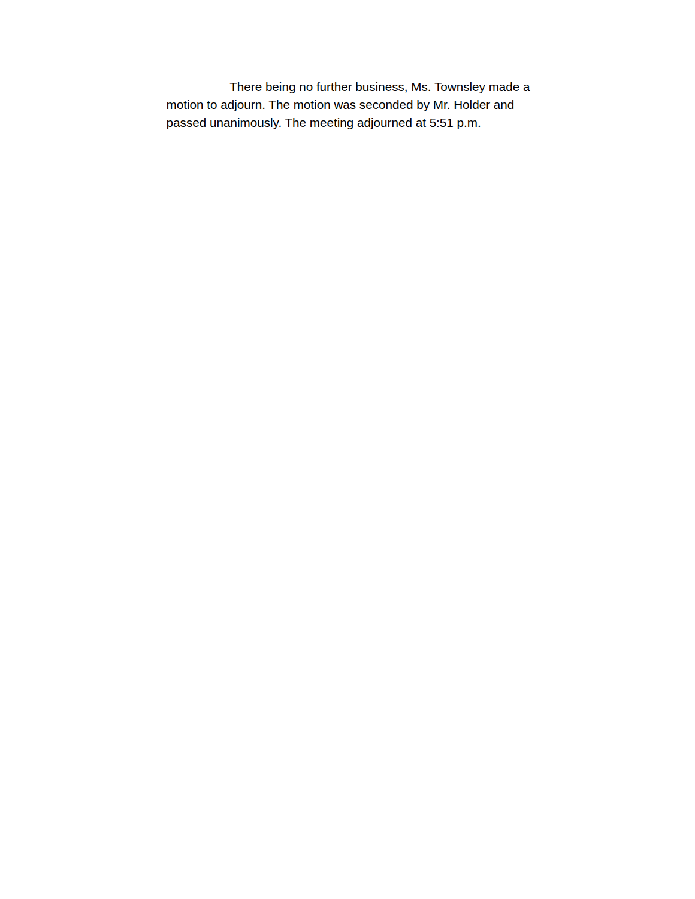There being no further business, Ms. Townsley made a motion to adjourn. The motion was seconded by Mr. Holder and passed unanimously. The meeting adjourned at 5:51 p.m.